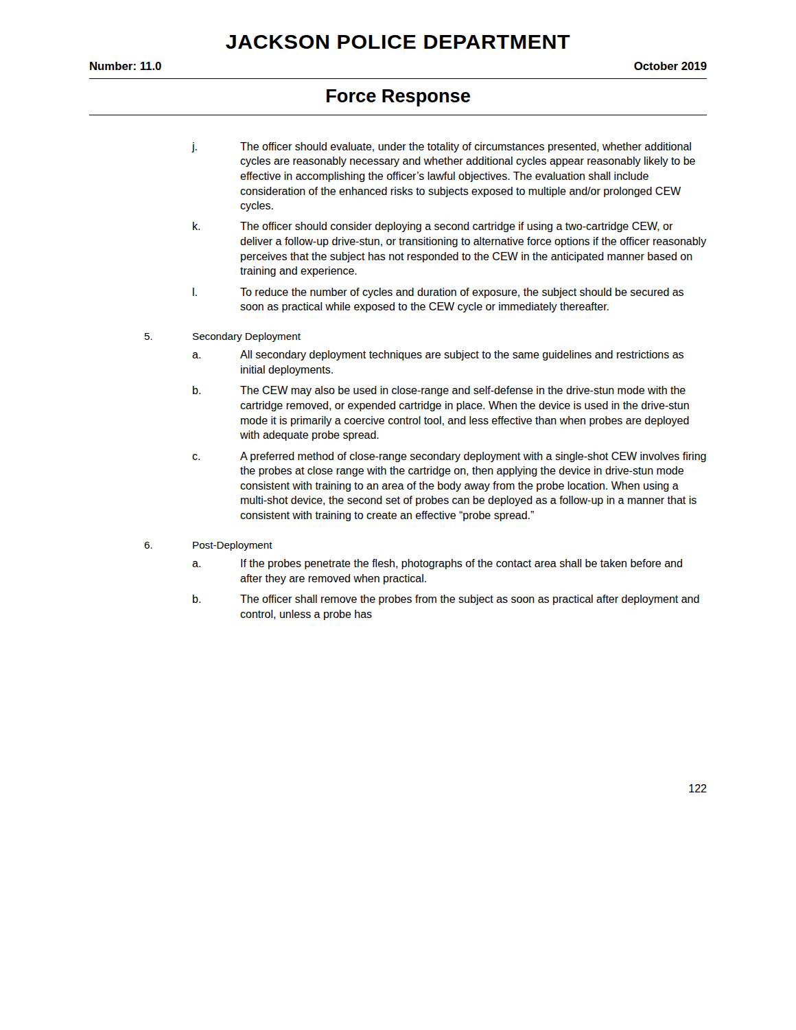JACKSON POLICE DEPARTMENT
Number: 11.0 October 2019
Force Response
j.
The officer should evaluate, under the totality of circumstances presented, whether additional cycles are reasonably necessary and whether additional cycles appear reasonably likely to be effective in accomplishing the officer’s lawful objectives. The evaluation shall include consideration of the enhanced risks to subjects exposed to multiple and/or prolonged CEW cycles.
k.
The officer should consider deploying a second cartridge if using a two-cartridge CEW, or deliver a follow-up drive-stun, or transitioning to alternative force options if the officer reasonably perceives that the subject has not responded to the CEW in the anticipated manner based on training and experience.
l.
To reduce the number of cycles and duration of exposure, the subject should be secured as soon as practical while exposed to the CEW cycle or immediately thereafter.
5.
Secondary Deployment
a.
All secondary deployment techniques are subject to the same guidelines and restrictions as initial deployments.
b.
The CEW may also be used in close-range and self-defense in the drive-stun mode with the cartridge removed, or expended cartridge in place. When the device is used in the drive-stun mode it is primarily a coercive control tool, and less effective than when probes are deployed with adequate probe spread.
c.
A preferred method of close-range secondary deployment with a single-shot CEW involves firing the probes at close range with the cartridge on, then applying the device in drive-stun mode consistent with training to an area of the body away from the probe location. When using a multi-shot device, the second set of probes can be deployed as a follow-up in a manner that is consistent with training to create an effective “probe spread.”
6.
Post-Deployment
a.
If the probes penetrate the flesh, photographs of the contact area shall be taken before and after they are removed when practical.
b.
The officer shall remove the probes from the subject as soon as practical after deployment and control, unless a probe has
122